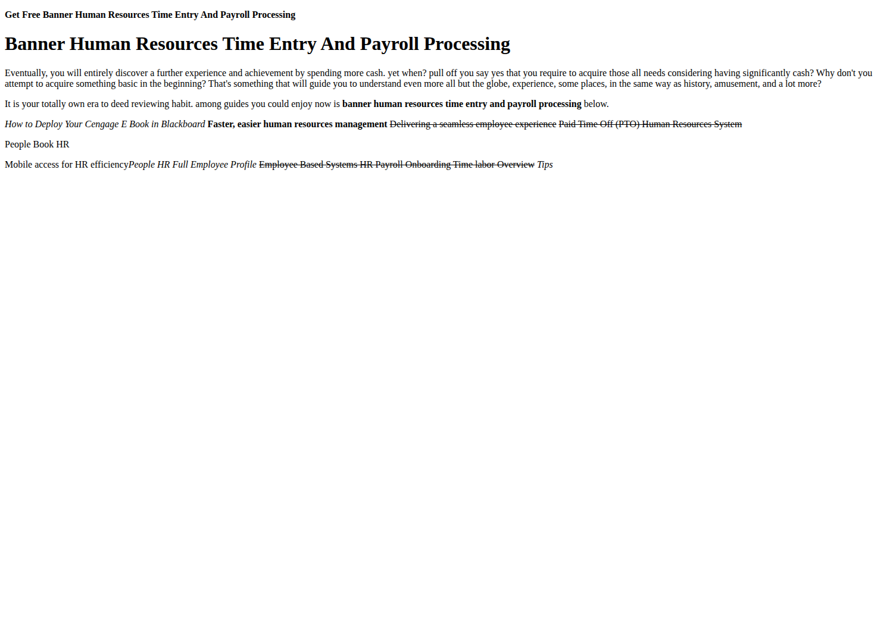Get Free Banner Human Resources Time Entry And Payroll Processing
Banner Human Resources Time Entry And Payroll Processing
Eventually, you will entirely discover a further experience and achievement by spending more cash. yet when? pull off you say yes that you require to acquire those all needs considering having significantly cash? Why don't you attempt to acquire something basic in the beginning? That's something that will guide you to understand even more all but the globe, experience, some places, in the same way as history, amusement, and a lot more?
It is your totally own era to deed reviewing habit. among guides you could enjoy now is banner human resources time entry and payroll processing below.
How to Deploy Your Cengage E Book in Blackboard Faster, easier human resources management Delivering a seamless employee experience Paid Time Off (PTO) Human Resources System
People Book HR
Mobile access for HR efficiencyPeople HR Full Employee Profile Employee Based Systems HR Payroll Onboarding Time labor Overview Tips